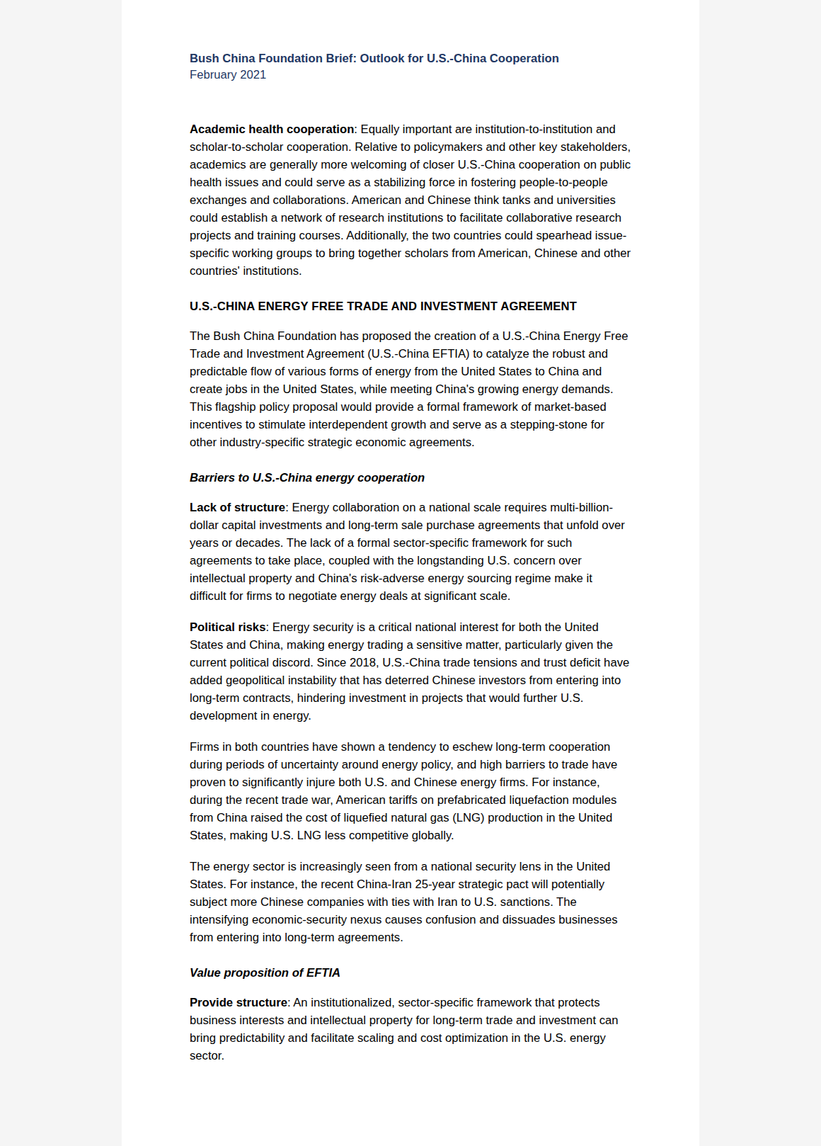Bush China Foundation Brief: Outlook for U.S.-China Cooperation
February 2021
Academic health cooperation: Equally important are institution-to-institution and scholar-to-scholar cooperation. Relative to policymakers and other key stakeholders, academics are generally more welcoming of closer U.S.-China cooperation on public health issues and could serve as a stabilizing force in fostering people-to-people exchanges and collaborations. American and Chinese think tanks and universities could establish a network of research institutions to facilitate collaborative research projects and training courses. Additionally, the two countries could spearhead issue-specific working groups to bring together scholars from American, Chinese and other countries' institutions.
U.S.-CHINA ENERGY FREE TRADE AND INVESTMENT AGREEMENT
The Bush China Foundation has proposed the creation of a U.S.-China Energy Free Trade and Investment Agreement (U.S.-China EFTIA) to catalyze the robust and predictable flow of various forms of energy from the United States to China and create jobs in the United States, while meeting China's growing energy demands. This flagship policy proposal would provide a formal framework of market-based incentives to stimulate interdependent growth and serve as a stepping-stone for other industry-specific strategic economic agreements.
Barriers to U.S.-China energy cooperation
Lack of structure: Energy collaboration on a national scale requires multi-billion-dollar capital investments and long-term sale purchase agreements that unfold over years or decades. The lack of a formal sector-specific framework for such agreements to take place, coupled with the longstanding U.S. concern over intellectual property and China's risk-adverse energy sourcing regime make it difficult for firms to negotiate energy deals at significant scale.
Political risks: Energy security is a critical national interest for both the United States and China, making energy trading a sensitive matter, particularly given the current political discord. Since 2018, U.S.-China trade tensions and trust deficit have added geopolitical instability that has deterred Chinese investors from entering into long-term contracts, hindering investment in projects that would further U.S. development in energy.
Firms in both countries have shown a tendency to eschew long-term cooperation during periods of uncertainty around energy policy, and high barriers to trade have proven to significantly injure both U.S. and Chinese energy firms. For instance, during the recent trade war, American tariffs on prefabricated liquefaction modules from China raised the cost of liquefied natural gas (LNG) production in the United States, making U.S. LNG less competitive globally.
The energy sector is increasingly seen from a national security lens in the United States. For instance, the recent China-Iran 25-year strategic pact will potentially subject more Chinese companies with ties with Iran to U.S. sanctions. The intensifying economic-security nexus causes confusion and dissuades businesses from entering into long-term agreements.
Value proposition of EFTIA
Provide structure: An institutionalized, sector-specific framework that protects business interests and intellectual property for long-term trade and investment can bring predictability and facilitate scaling and cost optimization in the U.S. energy sector.